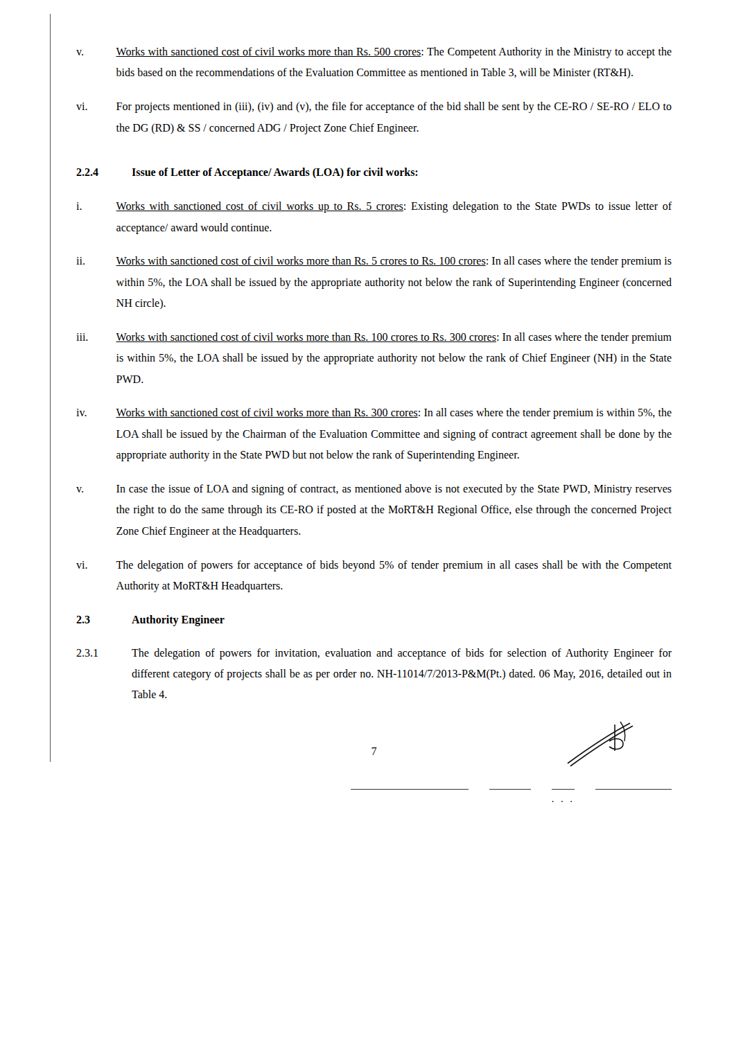v.
Works with sanctioned cost of civil works more than Rs. 500 crores: The Competent Authority in the Ministry to accept the bids based on the recommendations of the Evaluation Committee as mentioned in Table 3, will be Minister (RT&H).
vi.
For projects mentioned in (iii), (iv) and (v), the file for acceptance of the bid shall be sent by the CE-RO / SE-RO / ELO to the DG (RD) & SS / concerned ADG / Project Zone Chief Engineer.
2.2.4
Issue of Letter of Acceptance/ Awards (LOA) for civil works:
i.
Works with sanctioned cost of civil works up to Rs. 5 crores: Existing delegation to the State PWDs to issue letter of acceptance/ award would continue.
ii.
Works with sanctioned cost of civil works more than Rs. 5 crores to Rs. 100 crores: In all cases where the tender premium is within 5%, the LOA shall be issued by the appropriate authority not below the rank of Superintending Engineer (concerned NH circle).
iii.
Works with sanctioned cost of civil works more than Rs. 100 crores to Rs. 300 crores: In all cases where the tender premium is within 5%, the LOA shall be issued by the appropriate authority not below the rank of Chief Engineer (NH) in the State PWD.
iv.
Works with sanctioned cost of civil works more than Rs. 300 crores: In all cases where the tender premium is within 5%, the LOA shall be issued by the Chairman of the Evaluation Committee and signing of contract agreement shall be done by the appropriate authority in the State PWD but not below the rank of Superintending Engineer.
v.
In case the issue of LOA and signing of contract, as mentioned above is not executed by the State PWD, Ministry reserves the right to do the same through its CE-RO if posted at the MoRT&H Regional Office, else through the concerned Project Zone Chief Engineer at the Headquarters.
vi.
The delegation of powers for acceptance of bids beyond 5% of tender premium in all cases shall be with the Competent Authority at MoRT&H Headquarters.
2.3
Authority Engineer
2.3.1
The delegation of powers for invitation, evaluation and acceptance of bids for selection of Authority Engineer for different category of projects shall be as per order no. NH-11014/7/2013-P&M(Pt.) dated. 06 May, 2016, detailed out in Table 4.
7
. . .